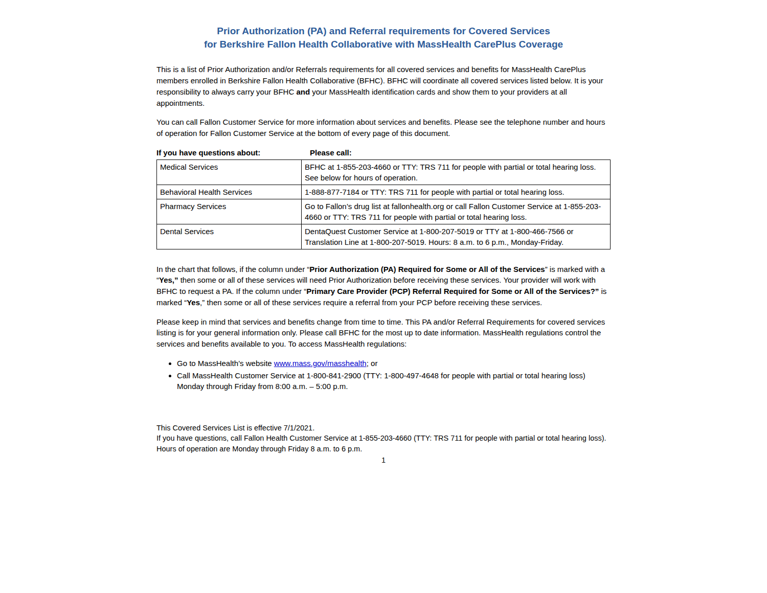Prior Authorization (PA) and Referral requirements for Covered Services
for Berkshire Fallon Health Collaborative with MassHealth CarePlus Coverage
This is a list of Prior Authorization and/or Referrals requirements for all covered services and benefits for MassHealth CarePlus members enrolled in Berkshire Fallon Health Collaborative (BFHC). BFHC will coordinate all covered services listed below. It is your responsibility to always carry your BFHC and your MassHealth identification cards and show them to your providers at all appointments.
You can call Fallon Customer Service for more information about services and benefits. Please see the telephone number and hours of operation for Fallon Customer Service at the bottom of every page of this document.
If you have questions about: Please call:
| Medical Services | BFHC at 1-855-203-4660 or TTY: TRS 711 for people with partial or total hearing loss. See below for hours of operation. |
| Behavioral Health Services | 1-888-877-7184 or TTY: TRS 711 for people with partial or total hearing loss. |
| Pharmacy Services | Go to Fallon’s drug list at fallonhealth.org or call Fallon Customer Service at 1-855-203-4660 or TTY: TRS 711 for people with partial or total hearing loss. |
| Dental Services | DentaQuest Customer Service at 1-800-207-5019 or TTY at 1-800-466-7566 or Translation Line at 1-800-207-5019. Hours: 8 a.m. to 6 p.m., Monday-Friday. |
In the chart that follows, if the column under “Prior Authorization (PA) Required for Some or All of the Services” is marked with a “Yes,” then some or all of these services will need Prior Authorization before receiving these services. Your provider will work with BFHC to request a PA. If the column under “Primary Care Provider (PCP) Referral Required for Some or All of the Services?” is marked “Yes,” then some or all of these services require a referral from your PCP before receiving these services.
Please keep in mind that services and benefits change from time to time. This PA and/or Referral Requirements for covered services listing is for your general information only. Please call BFHC for the most up to date information. MassHealth regulations control the services and benefits available to you. To access MassHealth regulations:
Go to MassHealth’s website www.mass.gov/masshealth; or
Call MassHealth Customer Service at 1-800-841-2900 (TTY: 1-800-497-4648 for people with partial or total hearing loss) Monday through Friday from 8:00 a.m. – 5:00 p.m.
This Covered Services List is effective 7/1/2021.
If you have questions, call Fallon Health Customer Service at 1-855-203-4660 (TTY: TRS 711 for people with partial or total hearing loss). Hours of operation are Monday through Friday 8 a.m. to 6 p.m.
1